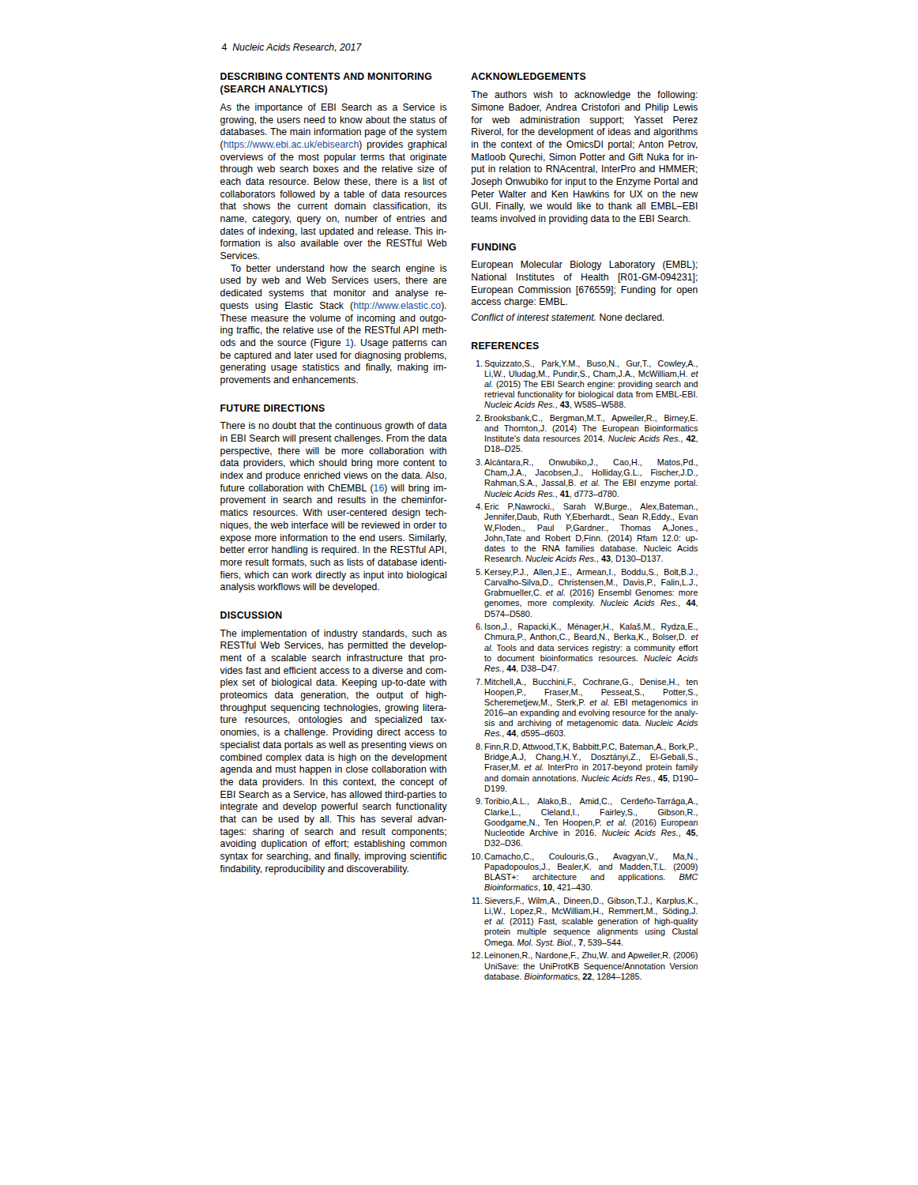4 Nucleic Acids Research, 2017
Describing contents and monitoring (search analytics)
As the importance of EBI Search as a Service is growing, the users need to know about the status of databases. The main information page of the system (https://www.ebi.ac.uk/ebisearch) provides graphical overviews of the most popular terms that originate through web search boxes and the relative size of each data resource. Below these, there is a list of collaborators followed by a table of data resources that shows the current domain classification, its name, category, query on, number of entries and dates of indexing, last updated and release. This information is also available over the RESTful Web Services.
To better understand how the search engine is used by web and Web Services users, there are dedicated systems that monitor and analyse requests using Elastic Stack (http://www.elastic.co). These measure the volume of incoming and outgoing traffic, the relative use of the RESTful API methods and the source (Figure 1). Usage patterns can be captured and later used for diagnosing problems, generating usage statistics and finally, making improvements and enhancements.
Future directions
There is no doubt that the continuous growth of data in EBI Search will present challenges. From the data perspective, there will be more collaboration with data providers, which should bring more content to index and produce enriched views on the data. Also, future collaboration with ChEMBL (16) will bring improvement in search and results in the cheminformatics resources. With user-centered design techniques, the web interface will be reviewed in order to expose more information to the end users. Similarly, better error handling is required. In the RESTful API, more result formats, such as lists of database identifiers, which can work directly as input into biological analysis workflows will be developed.
Discussion
The implementation of industry standards, such as RESTful Web Services, has permitted the development of a scalable search infrastructure that provides fast and efficient access to a diverse and complex set of biological data. Keeping up-to-date with proteomics data generation, the output of high-throughput sequencing technologies, growing literature resources, ontologies and specialized taxonomies, is a challenge. Providing direct access to specialist data portals as well as presenting views on combined complex data is high on the development agenda and must happen in close collaboration with the data providers. In this context, the concept of EBI Search as a Service, has allowed third-parties to integrate and develop powerful search functionality that can be used by all. This has several advantages: sharing of search and result components; avoiding duplication of effort; establishing common syntax for searching, and finally, improving scientific findability, reproducibility and discoverability.
Acknowledgements
The authors wish to acknowledge the following: Simone Badoer, Andrea Cristofori and Philip Lewis for web administration support; Yasset Perez Riverol, for the development of ideas and algorithms in the context of the OmicsDI portal; Anton Petrov, Matloob Qurechi, Simon Potter and Gift Nuka for input in relation to RNAcentral, InterPro and HMMER; Joseph Onwubiko for input to the Enzyme Portal and Peter Walter and Ken Hawkins for UX on the new GUI. Finally, we would like to thank all EMBL–EBI teams involved in providing data to the EBI Search.
Funding
European Molecular Biology Laboratory (EMBL); National Institutes of Health [R01-GM-094231]; European Commission [676559]; Funding for open access charge: EMBL.
Conflict of interest statement. None declared.
References
Squizzato,S., Park,Y.M., Buso,N., Gur,T., Cowley,A., Li,W., Uludag,M., Pundir,S., Cham,J.A., McWilliam,H. et al. (2015) The EBI Search engine: providing search and retrieval functionality for biological data from EMBL-EBI. Nucleic Acids Res., 43, W585–W588.
Brooksbank,C., Bergman,M.T., Apweiler,R., Birney,E. and Thornton,J. (2014) The European Bioinformatics Institute's data resources 2014. Nucleic Acids Res., 42, D18–D25.
Alcántara,R., Onwubiko,J., Cao,H., Matos,Pd., Cham,J.A., Jacobsen,J., Holliday,G.L., Fischer,J.D., Rahman,S.A., Jassal,B. et al. The EBI enzyme portal. Nucleic Acids Res., 41, d773–d780.
Eric P,Nawrocki., Sarah W,Burge., Alex,Bateman., Jennifer,Daub, Ruth Y,Eberhardt., Sean R,Eddy., Evan W,Floden., Paul P,Gardner., Thomas A,Jones., John,Tate and Robert D,Finn. (2014) Rfam 12.0: updates to the RNA families database. Nucleic Acids Research. Nucleic Acids Res., 43, D130–D137.
Kersey,P.J., Allen,J.E., Armean,I., Boddu,S., Bolt,B.J., Carvalho-Silva,D., Christensen,M., Davis,P., Falin,L.J., Grabmueller,C. et al. (2016) Ensembl Genomes: more genomes, more complexity. Nucleic Acids Res., 44, D574–D580.
Ison,J., Rapacki,K., Ménager,H., Kalaš,M., Rydza,E., Chmura,P., Anthon,C., Beard,N., Berka,K., Bolser,D. et al. Tools and data services registry: a community effort to document bioinformatics resources. Nucleic Acids Res., 44, D38–D47.
Mitchell,A., Bucchini,F., Cochrane,G., Denise,H., ten Hoopen,P., Fraser,M., Pesseat,S., Potter,S., Scheremetjew,M., Sterk,P. et al. EBI metagenomics in 2016–an expanding and evolving resource for the analysis and archiving of metagenomic data. Nucleic Acids Res., 44, d595–d603.
Finn,R.D, Attwood,T.K, Babbitt,P.C, Bateman,A., Bork,P., Bridge,A.J, Chang,H.Y., Dosztányi,Z., El-Gebali,S., Fraser,M. et al. InterPro in 2017-beyond protein family and domain annotations. Nucleic Acids Res., 45, D190–D199.
Toribio,A.L., Alako,B., Amid,C., Cerdeño-Tarrága,A., Clarke,L., Cleland,I., Fairley,S., Gibson,R., Goodgame,N., Ten Hoopen,P. et al. (2016) European Nucleotide Archive in 2016. Nucleic Acids Res., 45, D32–D36.
Camacho,C., Coulouris,G., Avagyan,V., Ma,N., Papadopoulos,J., Bealer,K. and Madden,T.L. (2009) BLAST+: architecture and applications. BMC Bioinformatics, 10, 421–430.
Sievers,F., Wilm,A., Dineen,D., Gibson,T.J., Karplus,K., Li,W., Lopez,R., McWilliam,H., Remmert,M., Söding,J. et al. (2011) Fast, scalable generation of high-quality protein multiple sequence alignments using Clustal Omega. Mol. Syst. Biol., 7, 539–544.
Leinonen,R., Nardone,F., Zhu,W. and Apweiler,R. (2006) UniSave: the UniProtKB Sequence/Annotation Version database. Bioinformatics, 22, 1284–1285.